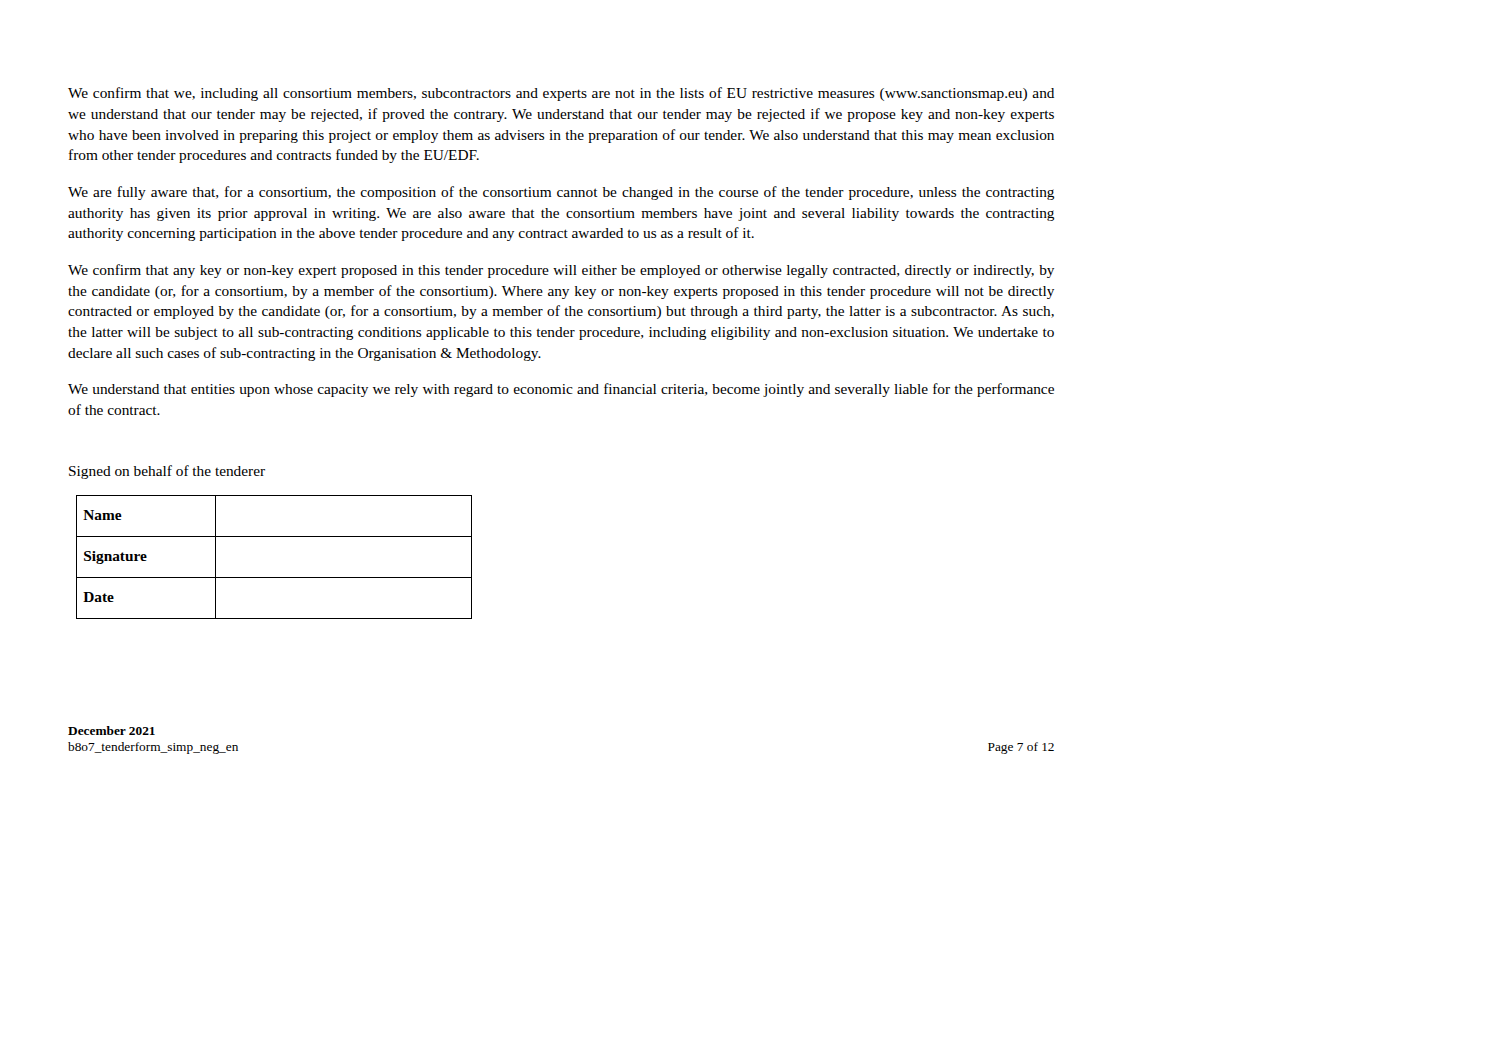We confirm that we, including all consortium members, subcontractors and experts are not in the lists of EU restrictive measures (www.sanctionsmap.eu) and we understand that our tender may be rejected, if proved the contrary. We understand that our tender may be rejected if we propose key and non-key experts who have been involved in preparing this project or employ them as advisers in the preparation of our tender. We also understand that this may mean exclusion from other tender procedures and contracts funded by the EU/EDF.
We are fully aware that, for a consortium, the composition of the consortium cannot be changed in the course of the tender procedure, unless the contracting authority has given its prior approval in writing. We are also aware that the consortium members have joint and several liability towards the contracting authority concerning participation in the above tender procedure and any contract awarded to us as a result of it.
We confirm that any key or non-key expert proposed in this tender procedure will either be employed or otherwise legally contracted, directly or indirectly, by the candidate (or, for a consortium, by a member of the consortium). Where any key or non-key experts proposed in this tender procedure will not be directly contracted or employed by the candidate (or, for a consortium, by a member of the consortium) but through a third party, the latter is a subcontractor. As such, the latter will be subject to all sub-contracting conditions applicable to this tender procedure, including eligibility and non-exclusion situation. We undertake to declare all such cases of sub-contracting in the Organisation & Methodology.
We understand that entities upon whose capacity we rely with regard to economic and financial criteria, become jointly and severally liable for the performance of the contract.
Signed on behalf of the tenderer
| Name | |
| Signature | |
| Date | |
December 2021
b8o7_tenderform_simp_neg_en
Page 7 of 12